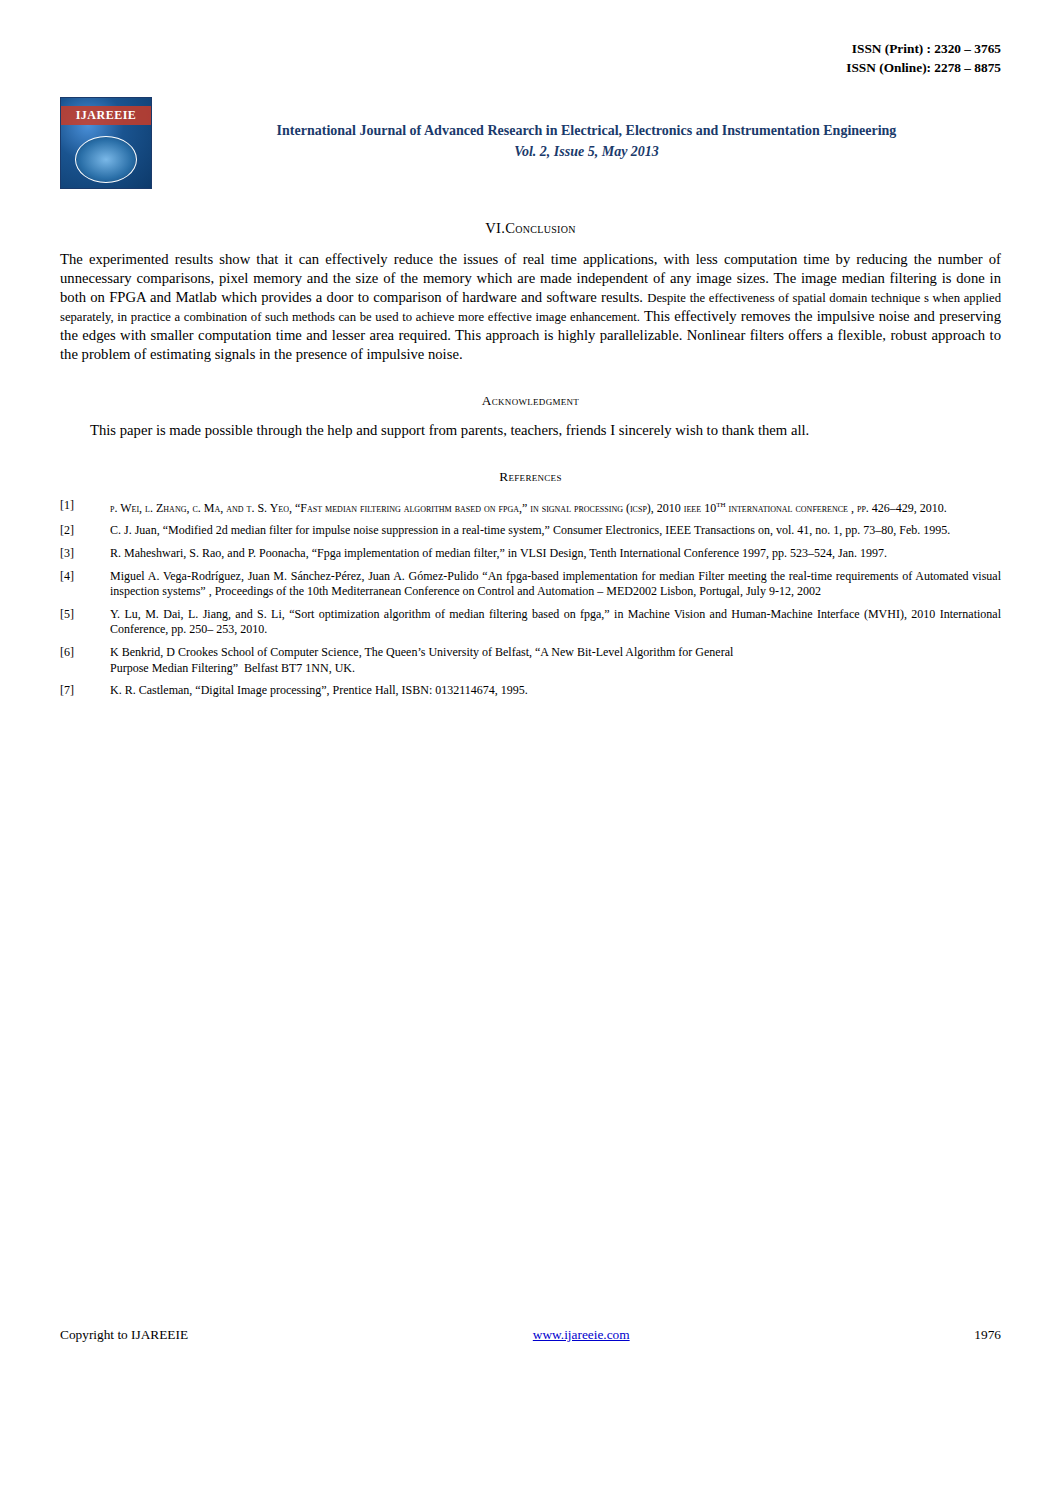ISSN (Print) : 2320 – 3765
ISSN (Online): 2278 – 8875
International Journal of Advanced Research in Electrical, Electronics and Instrumentation Engineering
Vol. 2, Issue 5, May 2013
VI.Conclusion
The experimented results show that it can effectively reduce the issues of real time applications, with less computation time by reducing the number of unnecessary comparisons, pixel memory and the size of the memory which are made independent of any image sizes. The image median filtering is done in both on FPGA and Matlab which provides a door to comparison of hardware and software results. Despite the effectiveness of spatial domain technique s when applied separately, in practice a combination of such methods can be used to achieve more effective image enhancement. This effectively removes the impulsive noise and preserving the edges with smaller computation time and lesser area required. This approach is highly parallelizable. Nonlinear filters offers a flexible, robust approach to the problem of estimating signals in the presence of impulsive noise.
Acknowledgment
This paper is made possible through the help and support from parents, teachers, friends I sincerely wish to thank them all.
References
| [1] | p. Wei, l. Zhang, c. Ma, and t. S. Yeo, “Fast median filtering algorithm based on fpga,” in signal processing (icsp), 2010 ieee 10 th international conference , pp. 426–429, 2010. |
| [2] | C. J. Juan, “Modified 2d median filter for impulse noise suppression in a real-time system,” Consumer Electronics, IEEE Transactions on, vol. 41, no. 1, pp. 73–80, Feb. 1995. |
| [3] | R. Maheshwari, S. Rao, and P. Poonacha, “Fpga implementation of median filter,” in VLSI Design, Tenth International Conference 1997, pp. 523–524, Jan. 1997. |
| [4] | Miguel A. Vega-Rodríguez, Juan M. Sánchez-Pérez, Juan A. Gómez-Pulido “An fpga-based implementation for median Filter meeting the real-time requirements of Automated visual inspection systems” , Proceedings of the 10th Mediterranean Conference on Control and Automation – MED2002 Lisbon, Portugal, July 9-12, 2002 |
| [5] | Y. Lu, M. Dai, L. Jiang, and S. Li, “Sort optimization algorithm of median filtering based on fpga,” in Machine Vision and Human-Machine Interface (MVHI), 2010 International Conference, pp. 250– 253, 2010. |
| [6] | K Benkrid, D Crookes School of Computer Science, The Queen’s University of Belfast, “A New Bit-Level Algorithm for General Purpose Median Filtering” Belfast BT7 1NN, UK. |
| [7] | K. R. Castleman, “Digital Image processing”, Prentice Hall, ISBN: 0132114674, 1995. |
Copyright to IJAREEIE
www.ijareeie.com
1976